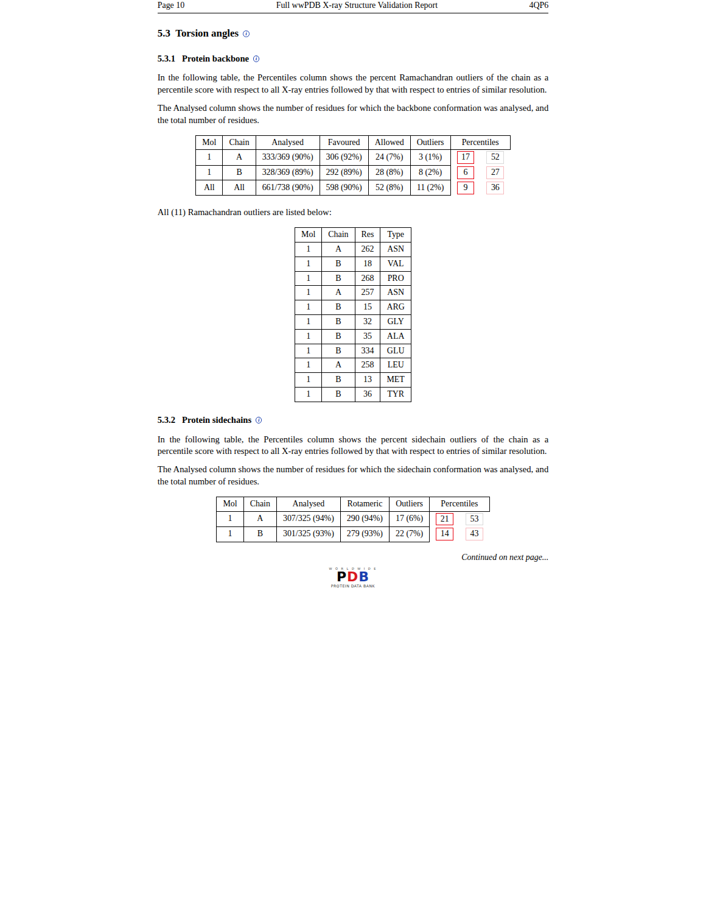Page 10
Full wwPDB X-ray Structure Validation Report
4QP6
5.3 Torsion angles i
5.3.1 Protein backbone i
In the following table, the Percentiles column shows the percent Ramachandran outliers of the chain as a percentile score with respect to all X-ray entries followed by that with respect to entries of similar resolution.
The Analysed column shows the number of residues for which the backbone conformation was analysed, and the total number of residues.
| Mol | Chain | Analysed | Favoured | Allowed | Outliers | Percentiles |
| --- | --- | --- | --- | --- | --- | --- |
| 1 | A | 333/369 (90%) | 306 (92%) | 24 (7%) | 3 (1%) | 17 | 52 |
| 1 | B | 328/369 (89%) | 292 (89%) | 28 (8%) | 8 (2%) | 6 | 27 |
| All | All | 661/738 (90%) | 598 (90%) | 52 (8%) | 11 (2%) | 9 | 36 |
All (11) Ramachandran outliers are listed below:
| Mol | Chain | Res | Type |
| --- | --- | --- | --- |
| 1 | A | 262 | ASN |
| 1 | B | 18 | VAL |
| 1 | B | 268 | PRO |
| 1 | A | 257 | ASN |
| 1 | B | 15 | ARG |
| 1 | B | 32 | GLY |
| 1 | B | 35 | ALA |
| 1 | B | 334 | GLU |
| 1 | A | 258 | LEU |
| 1 | B | 13 | MET |
| 1 | B | 36 | TYR |
5.3.2 Protein sidechains i
In the following table, the Percentiles column shows the percent sidechain outliers of the chain as a percentile score with respect to all X-ray entries followed by that with respect to entries of similar resolution.
The Analysed column shows the number of residues for which the sidechain conformation was analysed, and the total number of residues.
| Mol | Chain | Analysed | Rotameric | Outliers | Percentiles |
| --- | --- | --- | --- | --- | --- |
| 1 | A | 307/325 (94%) | 290 (94%) | 17 (6%) | 21 | 53 |
| 1 | B | 301/325 (93%) | 279 (93%) | 22 (7%) | 14 | 43 |
Continued on next page...
W O R L D W I D E
PDB
PROTEIN DATA BANK